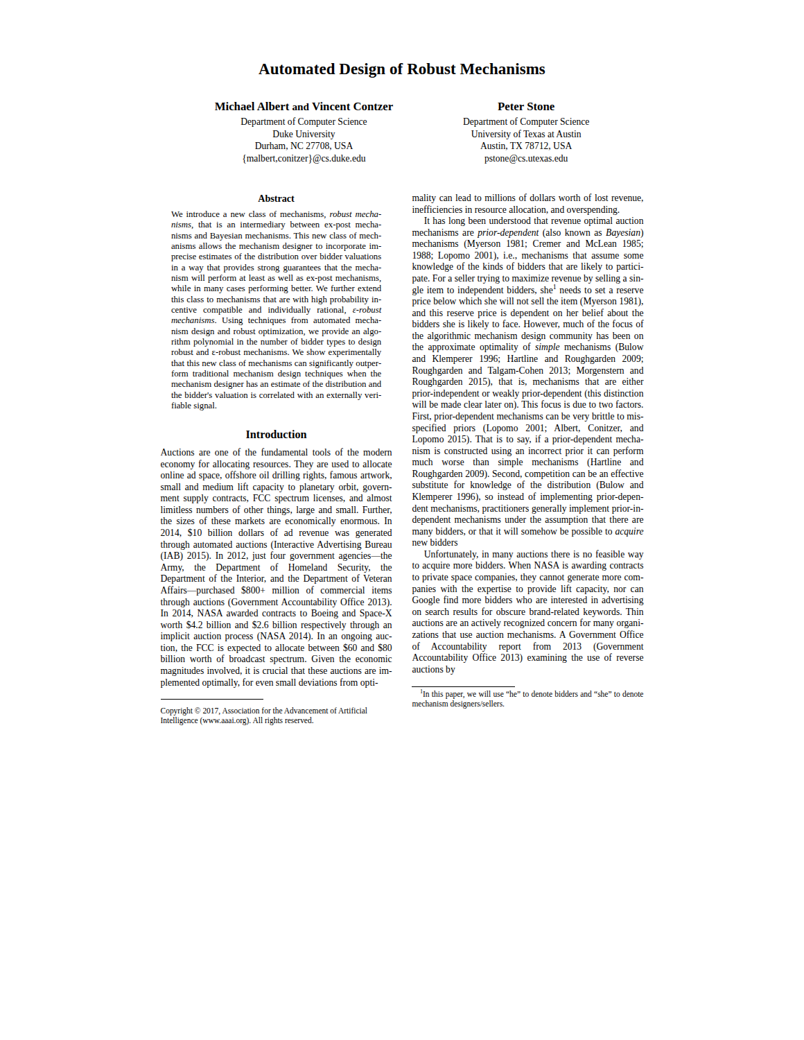Automated Design of Robust Mechanisms
Michael Albert and Vincent Contzer
Department of Computer Science
Duke University
Durham, NC 27708, USA
{malbert,conitzer}@cs.duke.edu
Peter Stone
Department of Computer Science
University of Texas at Austin
Austin, TX 78712, USA
pstone@cs.utexas.edu
Abstract
We introduce a new class of mechanisms, robust mechanisms, that is an intermediary between ex-post mechanisms and Bayesian mechanisms. This new class of mechanisms allows the mechanism designer to incorporate imprecise estimates of the distribution over bidder valuations in a way that provides strong guarantees that the mechanism will perform at least as well as ex-post mechanisms, while in many cases performing better. We further extend this class to mechanisms that are with high probability incentive compatible and individually rational, ε-robust mechanisms. Using techniques from automated mechanism design and robust optimization, we provide an algorithm polynomial in the number of bidder types to design robust and ε-robust mechanisms. We show experimentally that this new class of mechanisms can significantly outperform traditional mechanism design techniques when the mechanism designer has an estimate of the distribution and the bidder's valuation is correlated with an externally verifiable signal.
Introduction
Auctions are one of the fundamental tools of the modern economy for allocating resources. They are used to allocate online ad space, offshore oil drilling rights, famous artwork, small and medium lift capacity to planetary orbit, government supply contracts, FCC spectrum licenses, and almost limitless numbers of other things, large and small. Further, the sizes of these markets are economically enormous. In 2014, $10 billion dollars of ad revenue was generated through automated auctions (Interactive Advertising Bureau (IAB) 2015). In 2012, just four government agencies—the Army, the Department of Homeland Security, the Department of the Interior, and the Department of Veteran Affairs—purchased $800+ million of commercial items through auctions (Government Accountability Office 2013). In 2014, NASA awarded contracts to Boeing and Space-X worth $4.2 billion and $2.6 billion respectively through an implicit auction process (NASA 2014). In an ongoing auction, the FCC is expected to allocate between $60 and $80 billion worth of broadcast spectrum. Given the economic magnitudes involved, it is crucial that these auctions are implemented optimally, for even small deviations from opti-
Copyright © 2017, Association for the Advancement of Artificial Intelligence (www.aaai.org). All rights reserved.
mality can lead to millions of dollars worth of lost revenue, inefficiencies in resource allocation, and overspending.
It has long been understood that revenue optimal auction mechanisms are prior-dependent (also known as Bayesian) mechanisms (Myerson 1981; Cremer and McLean 1985; 1988; Lopomo 2001), i.e., mechanisms that assume some knowledge of the kinds of bidders that are likely to participate. For a seller trying to maximize revenue by selling a single item to independent bidders, she1 needs to set a reserve price below which she will not sell the item (Myerson 1981), and this reserve price is dependent on her belief about the bidders she is likely to face. However, much of the focus of the algorithmic mechanism design community has been on the approximate optimality of simple mechanisms (Bulow and Klemperer 1996; Hartline and Roughgarden 2009; Roughgarden and Talgam-Cohen 2013; Morgenstern and Roughgarden 2015), that is, mechanisms that are either prior-independent or weakly prior-dependent (this distinction will be made clear later on). This focus is due to two factors. First, prior-dependent mechanisms can be very brittle to mis-specified priors (Lopomo 2001; Albert, Conitzer, and Lopomo 2015). That is to say, if a prior-dependent mechanism is constructed using an incorrect prior it can perform much worse than simple mechanisms (Hartline and Roughgarden 2009). Second, competition can be an effective substitute for knowledge of the distribution (Bulow and Klemperer 1996), so instead of implementing prior-dependent mechanisms, practitioners generally implement prior-independent mechanisms under the assumption that there are many bidders, or that it will somehow be possible to acquire new bidders
Unfortunately, in many auctions there is no feasible way to acquire more bidders. When NASA is awarding contracts to private space companies, they cannot generate more companies with the expertise to provide lift capacity, nor can Google find more bidders who are interested in advertising on search results for obscure brand-related keywords. Thin auctions are an actively recognized concern for many organizations that use auction mechanisms. A Government Office of Accountability report from 2013 (Government Accountability Office 2013) examining the use of reverse auctions by
1In this paper, we will use “he” to denote bidders and “she” to denote mechanism designers/sellers.